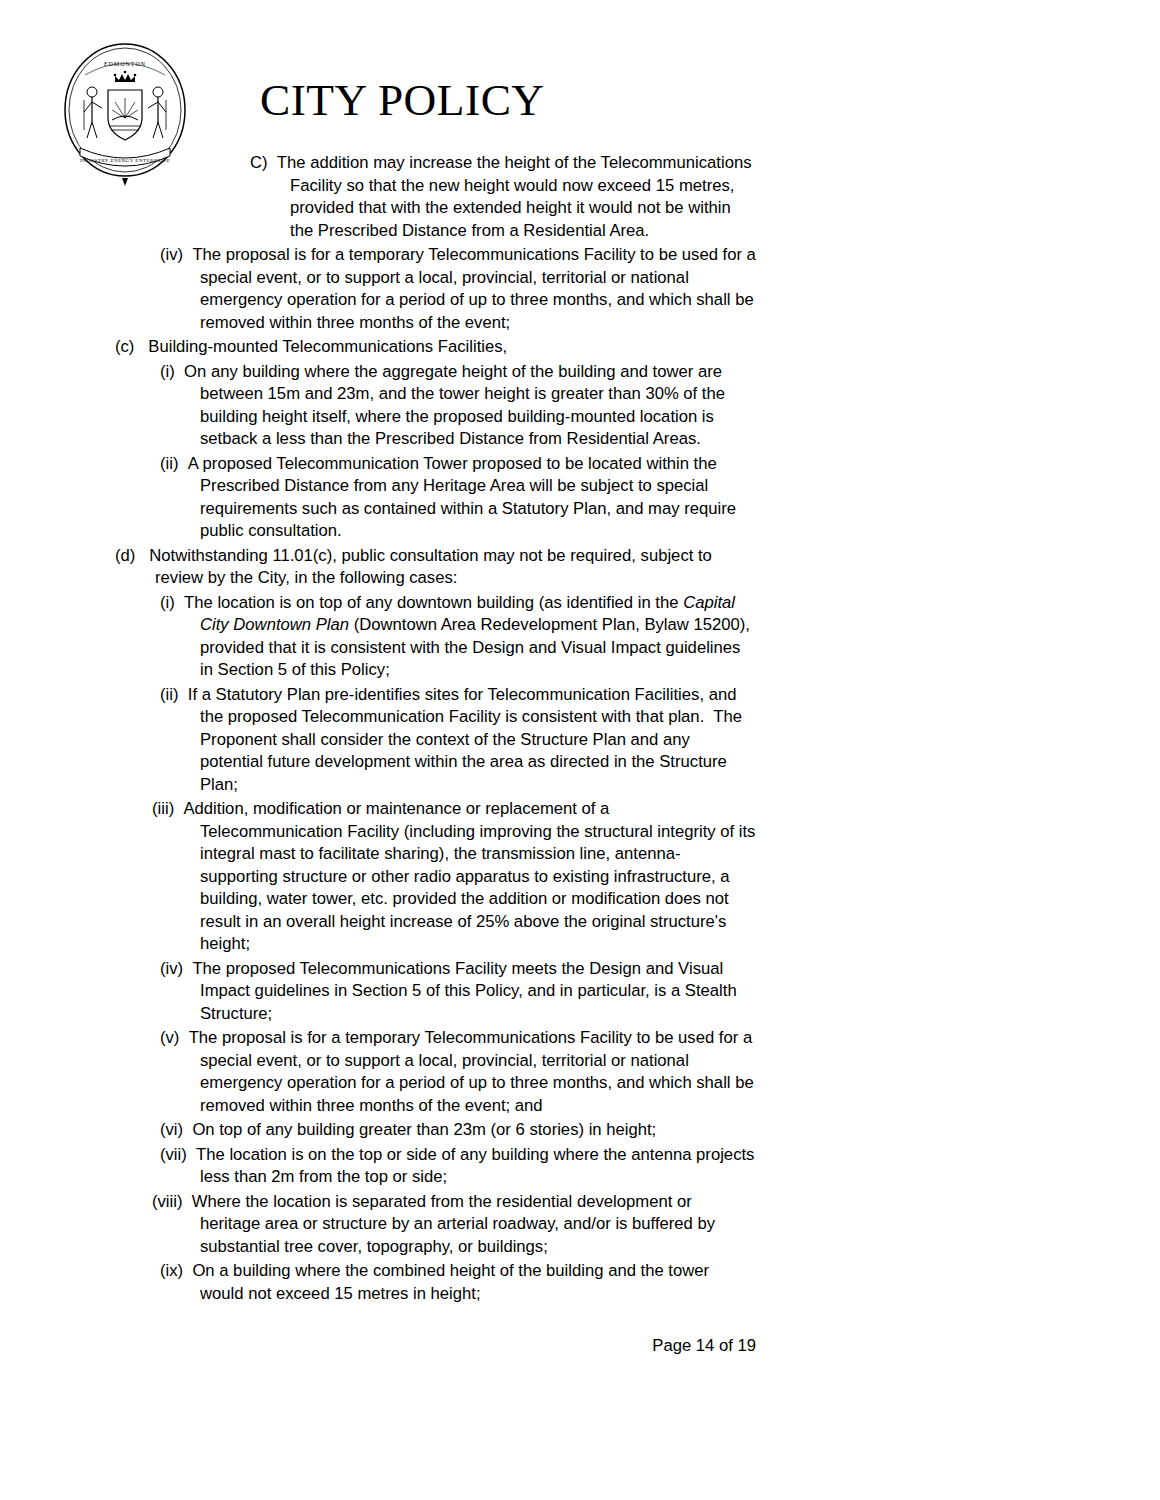EDMONTON INDUSTRY ENERGY ENTERPRISE
CITY POLICY
C) The addition may increase the height of the Telecommunications Facility so that the new height would now exceed 15 metres, provided that with the extended height it would not be within the Prescribed Distance from a Residential Area.
(iv) The proposal is for a temporary Telecommunications Facility to be used for a special event, or to support a local, provincial, territorial or national emergency operation for a period of up to three months, and which shall be removed within three months of the event;
(c) Building-mounted Telecommunications Facilities,
(i) On any building where the aggregate height of the building and tower are between 15m and 23m, and the tower height is greater than 30% of the building height itself, where the proposed building-mounted location is setback a less than the Prescribed Distance from Residential Areas.
(ii) A proposed Telecommunication Tower proposed to be located within the Prescribed Distance from any Heritage Area will be subject to special requirements such as contained within a Statutory Plan, and may require public consultation.
(d) Notwithstanding 11.01(c), public consultation may not be required, subject to review by the City, in the following cases:
(i) The location is on top of any downtown building (as identified in the Capital City Downtown Plan (Downtown Area Redevelopment Plan, Bylaw 15200), provided that it is consistent with the Design and Visual Impact guidelines in Section 5 of this Policy;
(ii) If a Statutory Plan pre-identifies sites for Telecommunication Facilities, and the proposed Telecommunication Facility is consistent with that plan. The Proponent shall consider the context of the Structure Plan and any potential future development within the area as directed in the Structure Plan;
(iii) Addition, modification or maintenance or replacement of a Telecommunication Facility (including improving the structural integrity of its integral mast to facilitate sharing), the transmission line, antenna-supporting structure or other radio apparatus to existing infrastructure, a building, water tower, etc. provided the addition or modification does not result in an overall height increase of 25% above the original structure's height;
(iv) The proposed Telecommunications Facility meets the Design and Visual Impact guidelines in Section 5 of this Policy, and in particular, is a Stealth Structure;
(v) The proposal is for a temporary Telecommunications Facility to be used for a special event, or to support a local, provincial, territorial or national emergency operation for a period of up to three months, and which shall be removed within three months of the event; and
(vi) On top of any building greater than 23m (or 6 stories) in height;
(vii) The location is on the top or side of any building where the antenna projects less than 2m from the top or side;
(viii) Where the location is separated from the residential development or heritage area or structure by an arterial roadway, and/or is buffered by substantial tree cover, topography, or buildings;
(ix) On a building where the combined height of the building and the tower would not exceed 15 metres in height;
Page 14 of 19